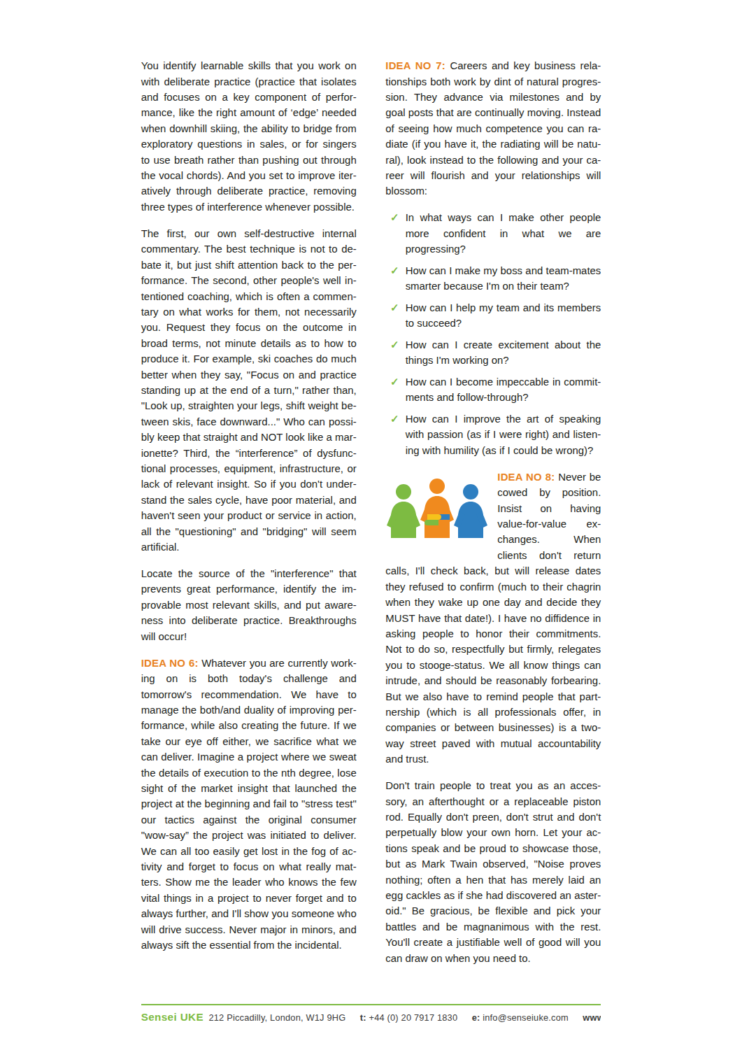You identify learnable skills that you work on with deliberate practice (practice that isolates and focuses on a key component of performance, like the right amount of ‘edge’ needed when downhill skiing, the ability to bridge from exploratory questions in sales, or for singers to use breath rather than pushing out through the vocal chords). And you set to improve iteratively through deliberate practice, removing three types of interference whenever possible.
The first, our own self-destructive internal commentary. The best technique is not to debate it, but just shift attention back to the performance. The second, other people's well intentioned coaching, which is often a commentary on what works for them, not necessarily you. Request they focus on the outcome in broad terms, not minute details as to how to produce it. For example, ski coaches do much better when they say, "Focus on and practice standing up at the end of a turn," rather than, "Look up, straighten your legs, shift weight between skis, face downward..." Who can possibly keep that straight and NOT look like a marionette? Third, the “interference” of dysfunctional processes, equipment, infrastructure, or lack of relevant insight. So if you don't understand the sales cycle, have poor material, and haven't seen your product or service in action, all the "questioning" and "bridging" will seem artificial.
Locate the source of the "interference" that prevents great performance, identify the improvable most relevant skills, and put awareness into deliberate practice. Breakthroughs will occur!
IDEA NO 6: Whatever you are currently working on is both today's challenge and tomorrow's recommen­dation. We have to manage the both/and duality of improving performance, while also creating the future. If we take our eye off either, we sacrifice what we can deliver. Imagine a project where we sweat the details of execution to the nth degree, lose sight of the market insight that launched the project at the beginning and fail to "stress test" our tactics against the original consumer "wow-say” the project was initiated to deliver. We can all too easily get lost in the fog of activity and forget to focus on what really matters. Show me the leader who knows the few vital things in a project to never forget and to always further, and I'll show you someone who will drive success. Never major in minors, and always sift the essential from the incidental.
IDEA NO 7: Careers and key business relationships both work by dint of natural progression. They advance via milestones and by goal posts that are continually moving. Instead of seeing how much competence you can radiate (if you have it, the radiating will be natural), look instead to the following and your career will flourish and your relationships will blossom:
In what ways can I make other people more confident in what we are progressing?
How can I make my boss and team-mates smarter because I'm on their team?
How can I help my team and its members to succeed?
How can I create excitement about the things I'm working on?
How can I become impeccable in commitments and follow-through?
How can I improve the art of speaking with passion (as if I were right) and listening with humility (as if I could be wrong)?
IDEA NO 8: Never be cowed by position. Insist on having value-for-value exchanges. When clients don't return calls, I'll check back, but will release dates they refused to confirm (much to their chagrin when they wake up one day and decide they MUST have that date!). I have no diffidence in asking people to honor their commitments. Not to do so, respectfully but firmly, relegates you to stooge-status. We all know things can intrude, and should be reasonably forbearing. But we also have to remind people that partnership (which is all professionals offer, in companies or between businesses) is a two-way street paved with mutual accountability and trust.
Don't train people to treat you as an accessory, an afterthought or a replaceable piston rod. Equally don't preen, don't strut and don't perpetually blow your own horn. Let your actions speak and be proud to showcase those, but as Mark Twain observed, "Noise proves nothing; often a hen that has merely laid an egg cackles as if she had discovered an asteroid." Be gracious, be flexible and pick your battles and be magnanimous with the rest. You'll create a justifiable well of good will you can draw on when you need to.
Sensei UKE 212 Piccadilly, London, W1J 9HG t: +44 (0) 20 7917 1830 e: info@senseiuke.com www.senseiuke.com